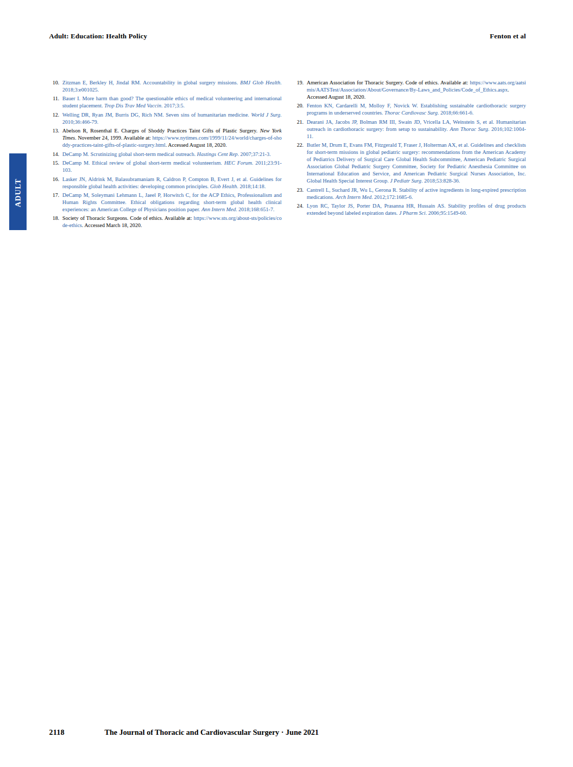Adult: Education: Health Policy Fenton et al
ADULT
10. Zitzman E, Berkley H, Jindal RM. Accountability in global surgery missions. BMJ Glob Health. 2018;3:e001025.
11. Bauer I. More harm than good? The questionable ethics of medical volunteering and international student placement. Trop Dis Trav Med Vaccin. 2017;3:5.
12. Welling DR, Ryan JM, Burris DG, Rich NM. Seven sins of humanitarian medicine. World J Surg. 2010;36:466-79.
13. Abelson R, Rosenthal E. Charges of Shoddy Practices Taint Gifts of Plastic Surgery. New York Times. November 24, 1999. Available at: https://www.nytimes.com/1999/11/24/world/charges-of-shoddy-practices-taint-gifts-of-plastic-surgery.html. Accessed August 18, 2020.
14. DeCamp M. Scrutinizing global short-term medical outreach. Hastings Cent Rep. 2007;37:21-3.
15. DeCamp M. Ethical review of global short-term medical volunteerism. HEC Forum. 2011;23:91-103.
16. Lasker JN, Aldrink M, Balasubramaniam R, Caldron P, Compton B, Evert J, et al. Guidelines for responsible global health activities: developing common principles. Glob Health. 2018;14:18.
17. DeCamp M, Soleymani Lehmann L, Jaeel P, Horwitch C, for the ACP Ethics, Professionalism and Human Rights Committee. Ethical obligations regarding short-term global health clinical experiences: an American College of Physicians position paper. Ann Intern Med. 2018;168:651-7.
18. Society of Thoracic Surgeons. Code of ethics. Available at: https://www.sts.org/about-sts/policies/code-ethics. Accessed March 18, 2020.
19. American Association for Thoracic Surgery. Code of ethics. Available at: https://www.aats.org/aatsimis/AATSTest/Association/About/Governance/By-Laws_and_Policies/Code_of_Ethics.aspx. Accessed August 18, 2020.
20. Fenton KN, Cardarelli M, Molloy F, Novick W. Establishing sustainable cardiothoracic surgery programs in underserved countries. Thorac Cardiovasc Surg. 2018;66:661-6.
21. Dearani JA, Jacobs JP, Bolman RM III, Swain JD, Vricella LA, Weinstein S, et al. Humanitarian outreach in cardiothoracic surgery: from setup to sustainability. Ann Thorac Surg. 2016;102:1004-11.
22. Butler M, Drum E, Evans FM, Fitzgerald T, Fraser J, Holterman AX, et al. Guidelines and checklists for short-term missions in global pediatric surgery: recommendations from the American Academy of Pediatrics Delivery of Surgical Care Global Health Subcommittee, American Pediatric Surgical Association Global Pediatric Surgery Committee, Society for Pediatric Anesthesia Committee on International Education and Service, and American Pediatric Surgical Nurses Association, Inc. Global Health Special Interest Group. J Pediatr Surg. 2018;53:828-36.
23. Cantrell L, Suchard JR, Wu L, Gerona R. Stability of active ingredients in long-expired prescription medications. Arch Intern Med. 2012;172:1685-6.
24. Lyon RC, Taylor JS, Porter DA, Prasanna HR, Hussain AS. Stability profiles of drug products extended beyond labeled expiration dates. J Pharm Sci. 2006;95:1549-60.
2118 The Journal of Thoracic and Cardiovascular Surgery · June 2021